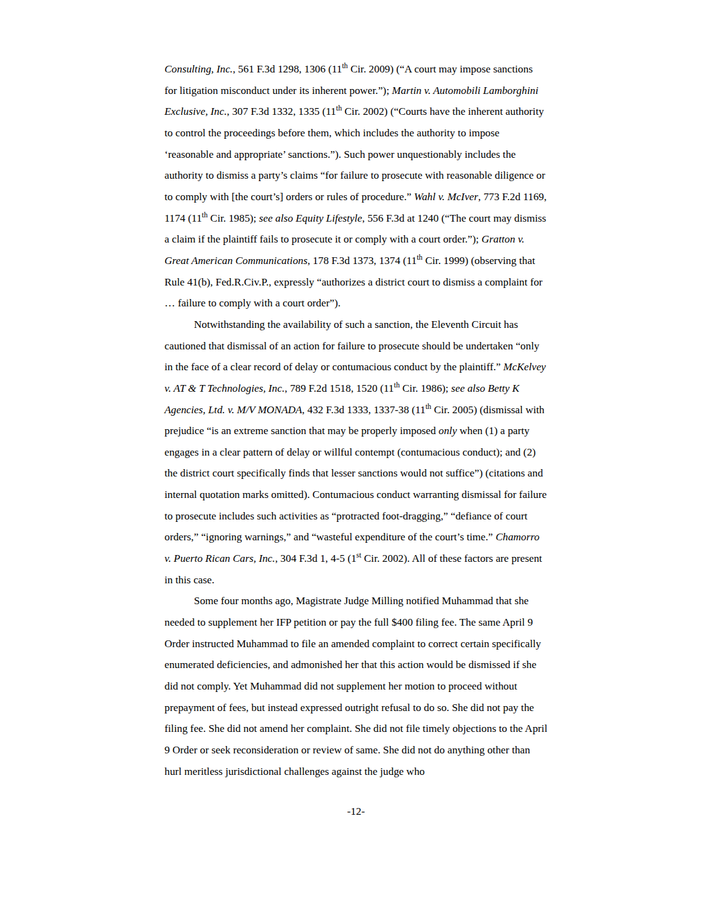Consulting, Inc., 561 F.3d 1298, 1306 (11th Cir. 2009) (“A court may impose sanctions for litigation misconduct under its inherent power.”); Martin v. Automobili Lamborghini Exclusive, Inc., 307 F.3d 1332, 1335 (11th Cir. 2002) (“Courts have the inherent authority to control the proceedings before them, which includes the authority to impose ‘reasonable and appropriate’ sanctions.”). Such power unquestionably includes the authority to dismiss a party’s claims “for failure to prosecute with reasonable diligence or to comply with [the court’s] orders or rules of procedure.” Wahl v. McIver, 773 F.2d 1169, 1174 (11th Cir. 1985); see also Equity Lifestyle, 556 F.3d at 1240 (“The court may dismiss a claim if the plaintiff fails to prosecute it or comply with a court order.”); Gratton v. Great American Communications, 178 F.3d 1373, 1374 (11th Cir. 1999) (observing that Rule 41(b), Fed.R.Civ.P., expressly “authorizes a district court to dismiss a complaint for … failure to comply with a court order”).
Notwithstanding the availability of such a sanction, the Eleventh Circuit has cautioned that dismissal of an action for failure to prosecute should be undertaken “only in the face of a clear record of delay or contumacious conduct by the plaintiff.” McKelvey v. AT & T Technologies, Inc., 789 F.2d 1518, 1520 (11th Cir. 1986); see also Betty K Agencies, Ltd. v. M/V MONADA, 432 F.3d 1333, 1337-38 (11th Cir. 2005) (dismissal with prejudice “is an extreme sanction that may be properly imposed only when (1) a party engages in a clear pattern of delay or willful contempt (contumacious conduct); and (2) the district court specifically finds that lesser sanctions would not suffice”) (citations and internal quotation marks omitted). Contumacious conduct warranting dismissal for failure to prosecute includes such activities as “protracted foot-dragging,” “defiance of court orders,” “ignoring warnings,” and “wasteful expenditure of the court’s time.” Chamorro v. Puerto Rican Cars, Inc., 304 F.3d 1, 4-5 (1st Cir. 2002). All of these factors are present in this case.
Some four months ago, Magistrate Judge Milling notified Muhammad that she needed to supplement her IFP petition or pay the full $400 filing fee. The same April 9 Order instructed Muhammad to file an amended complaint to correct certain specifically enumerated deficiencies, and admonished her that this action would be dismissed if she did not comply. Yet Muhammad did not supplement her motion to proceed without prepayment of fees, but instead expressed outright refusal to do so. She did not pay the filing fee. She did not amend her complaint. She did not file timely objections to the April 9 Order or seek reconsideration or review of same. She did not do anything other than hurl meritless jurisdictional challenges against the judge who
-12-